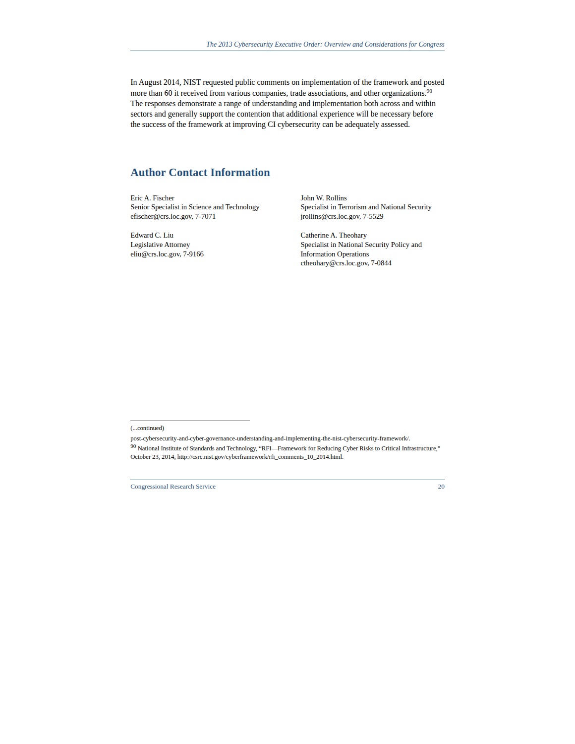The 2013 Cybersecurity Executive Order: Overview and Considerations for Congress
In August 2014, NIST requested public comments on implementation of the framework and posted more than 60 it received from various companies, trade associations, and other organizations.90 The responses demonstrate a range of understanding and implementation both across and within sectors and generally support the contention that additional experience will be necessary before the success of the framework at improving CI cybersecurity can be adequately assessed.
Author Contact Information
Eric A. Fischer
Senior Specialist in Science and Technology
efischer@crs.loc.gov, 7-7071
Edward C. Liu
Legislative Attorney
eliu@crs.loc.gov, 7-9166
John W. Rollins
Specialist in Terrorism and National Security
jrollins@crs.loc.gov, 7-5529
Catherine A. Theohary
Specialist in National Security Policy and
Information Operations
ctheohary@crs.loc.gov, 7-0844
(...continued)
post-cybersecurity-and-cyber-governance-understanding-and-implementing-the-nist-cybersecurity-framework/.
90 National Institute of Standards and Technology, “RFI—Framework for Reducing Cyber Risks to Critical Infrastructure,” October 23, 2014, http://csrc.nist.gov/cyberframework/rfi_comments_10_2014.html.
Congressional Research Service
20